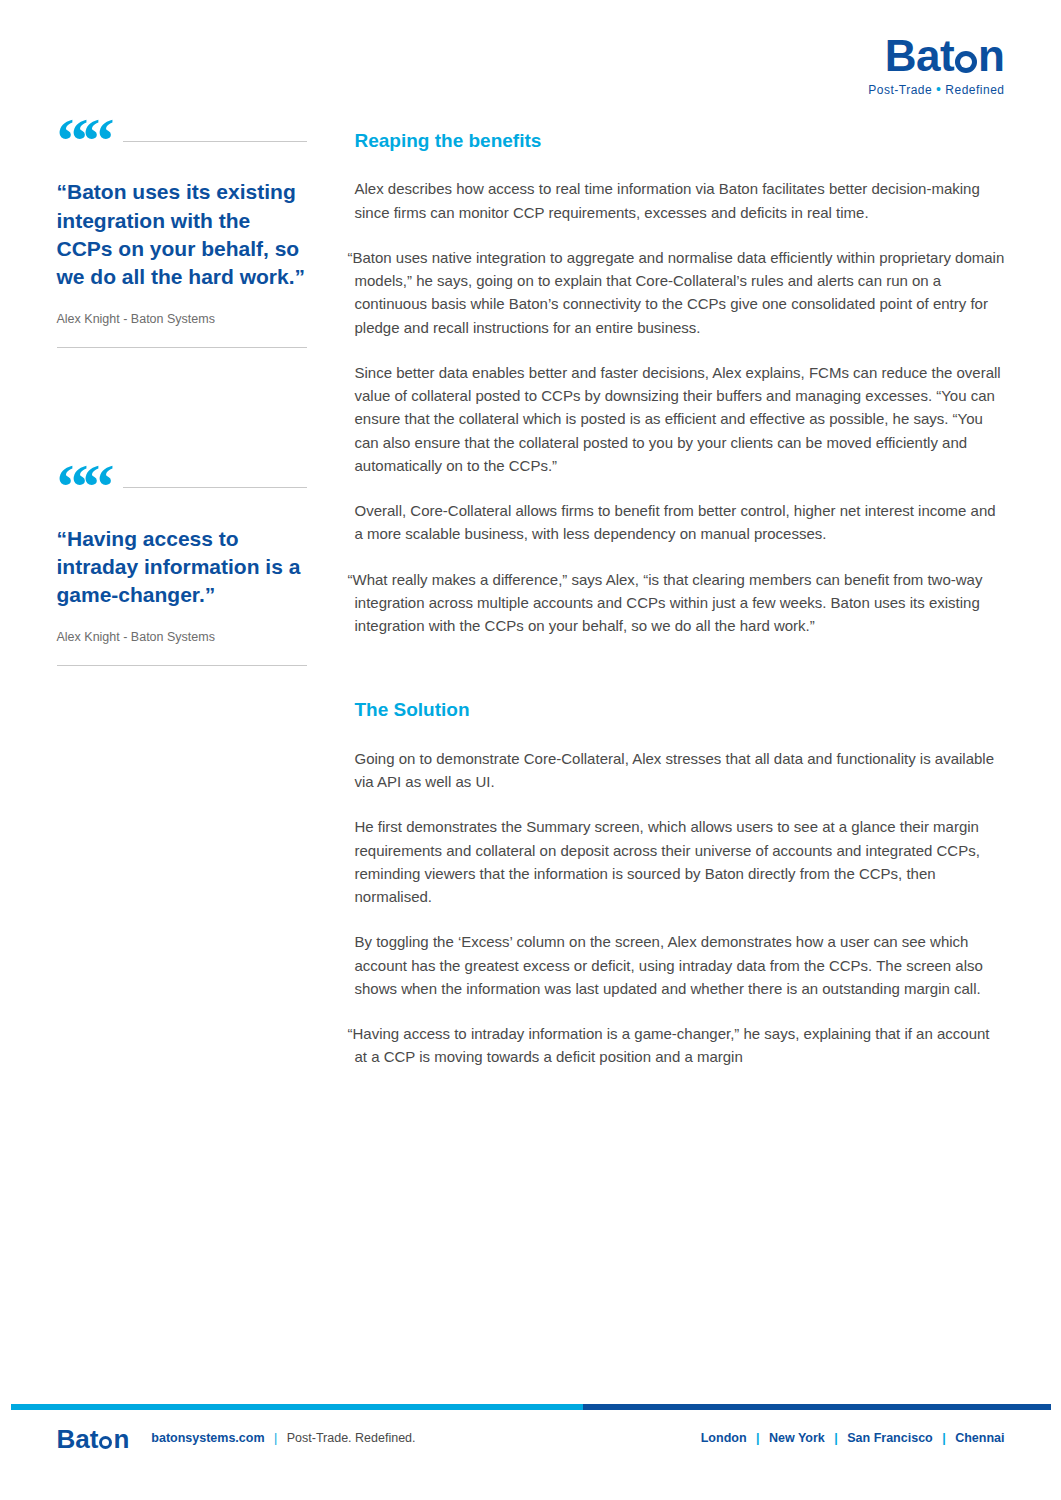Bat n
Post-Trade • Redefined
““
“Baton uses its existing integration with the CCPs on your behalf, so we do all the hard work.”
Alex Knight - Baton Systems
““
“Having access to intraday information is a game-changer.”
Alex Knight - Baton Systems
Reaping the benefits
Alex describes how access to real time information via Baton facilitates better decision-making since firms can monitor CCP requirements, excesses and deficits in real time.
“Baton uses native integration to aggregate and normalise data efficiently within proprietary domain models,” he says, going on to explain that Core-Collateral’s rules and alerts can run on a continuous basis while Baton’s connectivity to the CCPs give one consolidated point of entry for pledge and recall instructions for an entire business.
Since better data enables better and faster decisions, Alex explains, FCMs can reduce the overall value of collateral posted to CCPs by downsizing their buffers and managing excesses. “You can ensure that the collateral which is posted is as efficient and effective as possible, he says. “You can also ensure that the collateral posted to you by your clients can be moved efficiently and automatically on to the CCPs.”
Overall, Core-Collateral allows firms to benefit from better control, higher net interest income and a more scalable business, with less dependency on manual processes.
“What really makes a difference,” says Alex, “is that clearing members can benefit from two-way integration across multiple accounts and CCPs within just a few weeks. Baton uses its existing integration with the CCPs on your behalf, so we do all the hard work.”
The Solution
Going on to demonstrate Core-Collateral, Alex stresses that all data and functionality is available via API as well as UI.
He first demonstrates the Summary screen, which allows users to see at a glance their margin requirements and collateral on deposit across their universe of accounts and integrated CCPs, reminding viewers that the information is sourced by Baton directly from the CCPs, then normalised.
By toggling the ‘Excess’ column on the screen, Alex demonstrates how a user can see which account has the greatest excess or deficit, using intraday data from the CCPs. The screen also shows when the information was last updated and whether there is an outstanding margin call.
“Having access to intraday information is a game-changer,” he says, explaining that if an account at a CCP is moving towards a deficit position and a margin
Bat n
batonsystems.com | Post-Trade. Redefined.
London | New York | San Francisco | Chennai